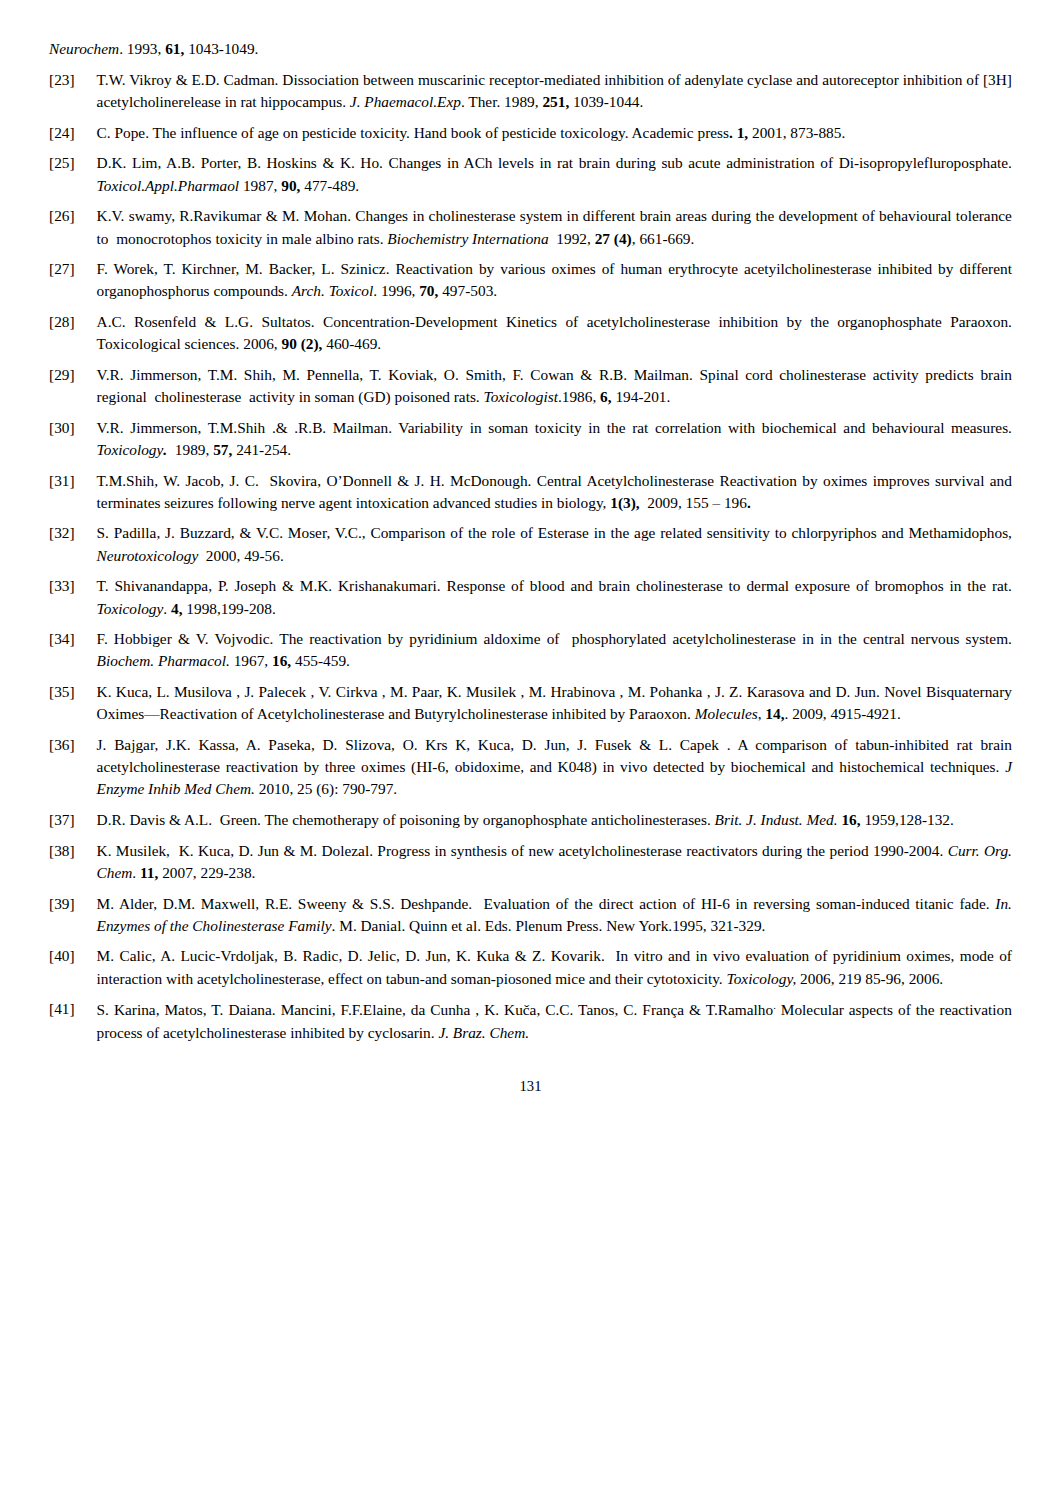Neurochem. 1993, 61, 1043-1049.
[23] T.W. Vikroy & E.D. Cadman. Dissociation between muscarinic receptor-mediated inhibition of adenylate cyclase and autoreceptor inhibition of [3H] acetylcholinerelease in rat hippocampus. J. Phaemacol.Exp. Ther. 1989, 251, 1039-1044.
[24] C. Pope. The influence of age on pesticide toxicity. Hand book of pesticide toxicology. Academic press. 1, 2001, 873-885.
[25] D.K. Lim, A.B. Porter, B. Hoskins & K. Ho. Changes in ACh levels in rat brain during sub acute administration of Di-isopropylefluroposphate. Toxicol.Appl.Pharmaol 1987, 90, 477-489.
[26] K.V. swamy, R.Ravikumar & M. Mohan. Changes in cholinesterase system in different brain areas during the development of behavioural tolerance to monocrotophos toxicity in male albino rats. Biochemistry Internationa 1992, 27 (4), 661-669.
[27] F. Worek, T. Kirchner, M. Backer, L. Szinicz. Reactivation by various oximes of human erythrocyte acetyilcholinesterase inhibited by different organophosphorus compounds. Arch. Toxicol. 1996, 70, 497-503.
[28] A.C. Rosenfeld & L.G. Sultatos. Concentration-Development Kinetics of acetylcholinesterase inhibition by the organophosphate Paraoxon. Toxicological sciences. 2006, 90 (2), 460-469.
[29] V.R. Jimmerson, T.M. Shih, M. Pennella, T. Koviak, O. Smith, F. Cowan & R.B. Mailman. Spinal cord cholinesterase activity predicts brain regional cholinesterase activity in soman (GD) poisoned rats. Toxicologist.1986, 6, 194-201.
[30] V.R. Jimmerson, T.M.Shih .& .R.B. Mailman. Variability in soman toxicity in the rat correlation with biochemical and behavioural measures. Toxicology. 1989, 57, 241-254.
[31] T.M.Shih, W. Jacob, J. C. Skovira, O’Donnell & J. H. McDonough. Central Acetylcholinesterase Reactivation by oximes improves survival and terminates seizures following nerve agent intoxication advanced studies in biology, 1(3), 2009, 155 – 196.
[32] S. Padilla, J. Buzzard, & V.C. Moser, V.C., Comparison of the role of Esterase in the age related sensitivity to chlorpyriphos and Methamidophos, Neurotoxicology 2000, 49-56.
[33] T. Shivanandappa, P. Joseph & M.K. Krishanakumari. Response of blood and brain cholinesterase to dermal exposure of bromophos in the rat. Toxicology. 4, 1998,199-208.
[34] F. Hobbiger & V. Vojvodic. The reactivation by pyridinium aldoxime of phosphorylated acetylcholinesterase in in the central nervous system. Biochem. Pharmacol. 1967, 16, 455-459.
[35] K. Kuca, L. Musilova , J. Palecek , V. Cirkva , M. Paar, K. Musilek , M. Hrabinova , M. Pohanka , J. Z. Karasova and D. Jun. Novel Bisquaternary Oximes—Reactivation of Acetylcholinesterase and Butyrylcholinesterase inhibited by Paraoxon. Molecules, 14,. 2009, 4915-4921.
[36] J. Bajgar, J.K. Kassa, A. Paseka, D. Slizova, O. Krs K, Kuca, D. Jun, J. Fusek & L. Capek . A comparison of tabun-inhibited rat brain acetylcholinesterase reactivation by three oximes (HI-6, obidoxime, and K048) in vivo detected by biochemical and histochemical techniques. J Enzyme Inhib Med Chem. 2010, 25 (6): 790-797.
[37] D.R. Davis & A.L. Green. The chemotherapy of poisoning by organophosphate anticholinesterases. Brit. J. Indust. Med. 16, 1959,128-132.
[38] K. Musilek, K. Kuca, D. Jun & M. Dolezal. Progress in synthesis of new acetylcholinesterase reactivators during the period 1990-2004. Curr. Org. Chem. 11, 2007, 229-238.
[39] M. Alder, D.M. Maxwell, R.E. Sweeny & S.S. Deshpande. Evaluation of the direct action of HI-6 in reversing soman-induced titanic fade. In. Enzymes of the Cholinesterase Family. M. Danial. Quinn et al. Eds. Plenum Press. New York.1995, 321-329.
[40] M. Calic, A. Lucic-Vrdoljak, B. Radic, D. Jelic, D. Jun, K. Kuka & Z. Kovarik. In vitro and in vivo evaluation of pyridinium oximes, mode of interaction with acetylcholinesterase, effect on tabun-and soman-piosoned mice and their cytotoxicity. Toxicology, 2006, 219 85-96, 2006.
[41] S. Karina, Matos, T. Daiana. Mancini, F.F.Elaine, da Cunha , K. Kuča, C.C. Tanos, C. França & T.Ramalho. Molecular aspects of the reactivation process of acetylcholinesterase inhibited by cyclosarin. J. Braz. Chem.
131